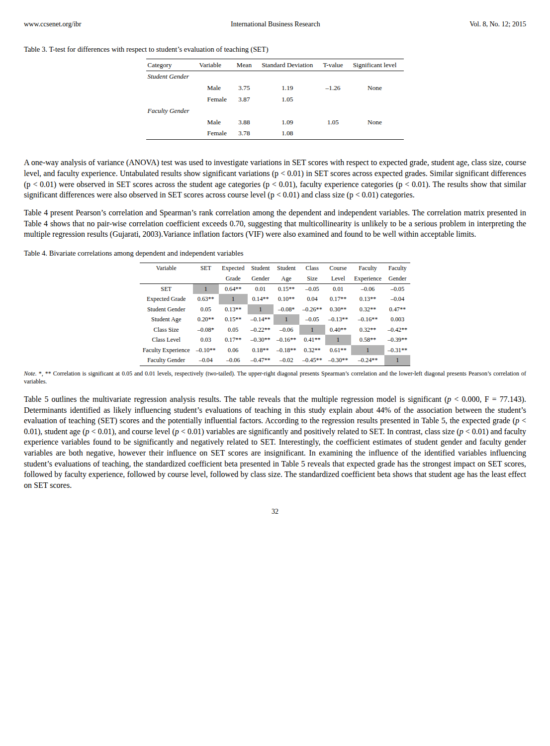www.ccsenet.org/ibr
International Business Research
Vol. 8, No. 12; 2015
Table 3. T-test for differences with respect to student’s evaluation of teaching (SET)
| Category | Variable | Mean | Standard Deviation | T-value | Significant level |
| --- | --- | --- | --- | --- | --- |
| Student Gender | | | | | |
| | Male | 3.75 | 1.19 | –1.26 | None |
| | Female | 3.87 | 1.05 | | |
| Faculty Gender | | | | | |
| | Male | 3.88 | 1.09 | 1.05 | None |
| | Female | 3.78 | 1.08 | | |
A one-way analysis of variance (ANOVA) test was used to investigate variations in SET scores with respect to expected grade, student age, class size, course level, and faculty experience. Untabulated results show significant variations (p < 0.01) in SET scores across expected grades. Similar significant differences (p < 0.01) were observed in SET scores across the student age categories (p < 0.01), faculty experience categories (p < 0.01). The results show that similar significant differences were also observed in SET scores across course level (p < 0.01) and class size (p < 0.01) categories.
Table 4 present Pearson’s correlation and Spearman’s rank correlation among the dependent and independent variables. The correlation matrix presented in Table 4 shows that no pair-wise correlation coefficient exceeds 0.70, suggesting that multicollinearity is unlikely to be a serious problem in interpreting the multiple regression results (Gujarati, 2003).Variance inflation factors (VIF) were also examined and found to be well within acceptable limits.
Table 4. Bivariate correlations among dependent and independent variables
| Variable | SET | Expected | Student | Student | Class | Course | Faculty | Faculty |
| --- | --- | --- | --- | --- | --- | --- | --- | --- |
| | | Grade | Gender | Age | Size | Level | Experience | Gender |
| SET | 1 | 0.64** | 0.01 | 0.15** | –0.05 | 0.01 | –0.06 | –0.05 |
| Expected Grade | 0.63** | 1 | 0.14** | 0.10** | 0.04 | 0.17** | 0.13** | –0.04 |
| Student Gender | 0.05 | 0.13** | 1 | –0.08* | –0.26** | 0.30** | 0.32** | 0.47** |
| Student Age | 0.20** | 0.15** | –0.14** | 1 | –0.05 | –0.13** | –0.16** | 0.003 |
| Class Size | –0.08* | 0.05 | –0.22** | –0.06 | 1 | 0.40** | 0.32** | –0.42** |
| Class Level | 0.03 | 0.17** | –0.30** | –0.16** | 0.41** | 1 | 0.58** | –0.39** |
| Faculty Experience | –0.10** | 0.06 | 0.18** | –0.18** | 0.32** | 0.61** | 1 | –0.31** |
| Faculty Gender | –0.04 | –0.06 | –0.47** | –0.02 | –0.45** | –0.30** | –0.24** | 1 |
Note. *, ** Correlation is significant at 0.05 and 0.01 levels, respectively (two-tailed). The upper-right diagonal presents Spearman’s correlation and the lower-left diagonal presents Pearson’s correlation of variables.
Table 5 outlines the multivariate regression analysis results. The table reveals that the multiple regression model is significant (p < 0.000, F = 77.143). Determinants identified as likely influencing student’s evaluations of teaching in this study explain about 44% of the association between the student’s evaluation of teaching (SET) scores and the potentially influential factors. According to the regression results presented in Table 5, the expected grade (p < 0.01), student age (p < 0.01), and course level (p < 0.01) variables are significantly and positively related to SET. In contrast, class size (p < 0.01) and faculty experience variables found to be significantly and negatively related to SET. Interestingly, the coefficient estimates of student gender and faculty gender variables are both negative, however their influence on SET scores are insignificant. In examining the influence of the identified variables influencing student’s evaluations of teaching, the standardized coefficient beta presented in Table 5 reveals that expected grade has the strongest impact on SET scores, followed by faculty experience, followed by course level, followed by class size. The standardized coefficient beta shows that student age has the least effect on SET scores.
32